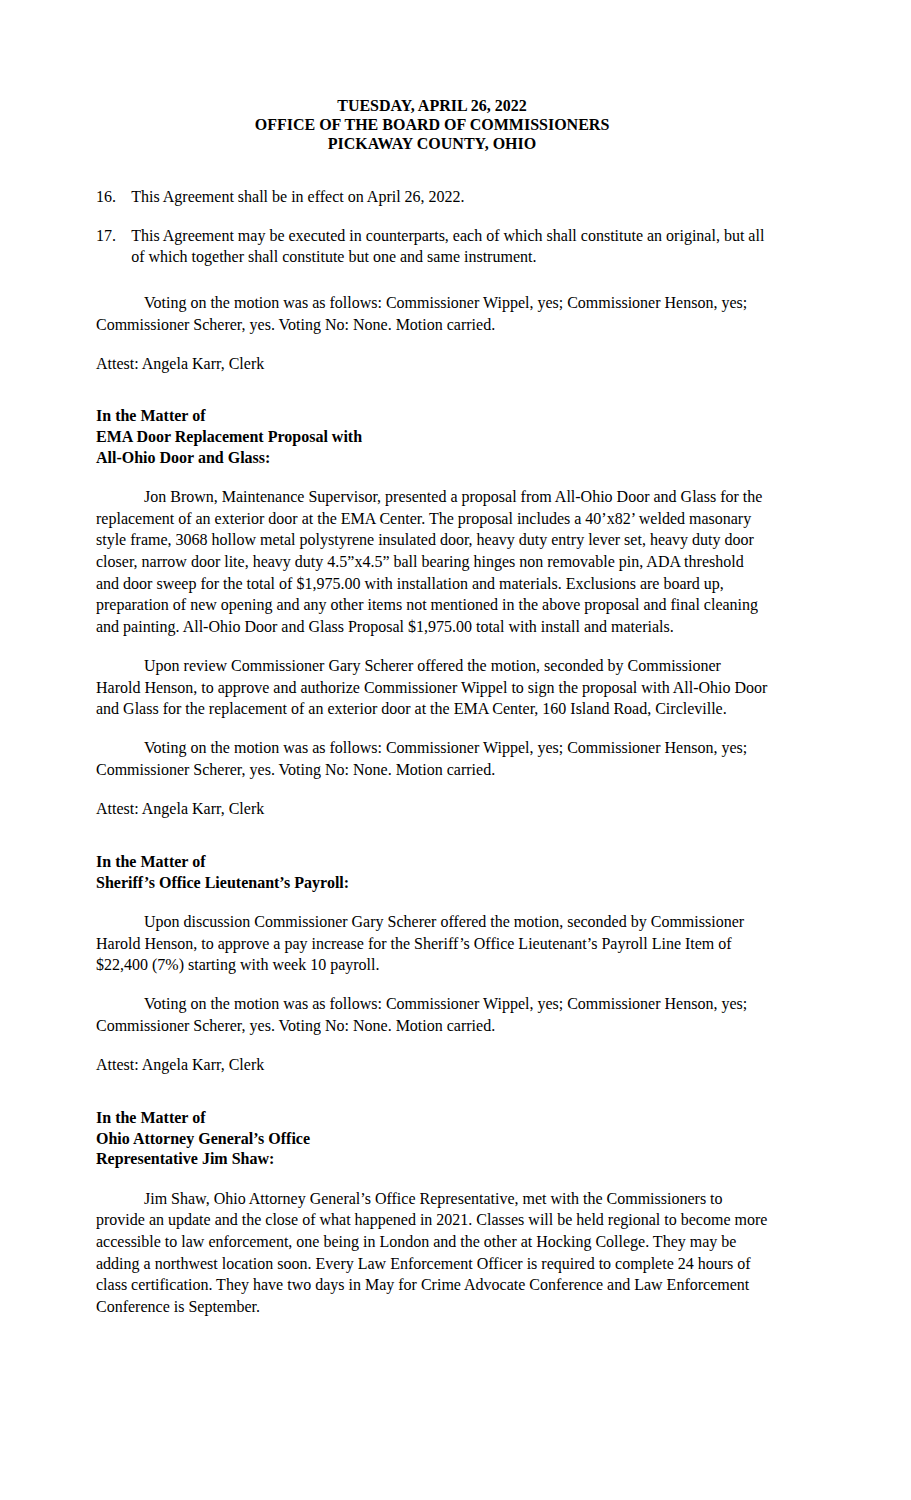Tuesday, April 26, 2022
Office of the Board of Commissioners
Pickaway County, Ohio
16. This Agreement shall be in effect on April 26, 2022.
17. This Agreement may be executed in counterparts, each of which shall constitute an original, but all of which together shall constitute but one and same instrument.
Voting on the motion was as follows: Commissioner Wippel, yes; Commissioner Henson, yes; Commissioner Scherer, yes. Voting No: None. Motion carried.
Attest: Angela Karr, Clerk
In the Matter of
EMA Door Replacement Proposal with
All-Ohio Door and Glass:
Jon Brown, Maintenance Supervisor, presented a proposal from All-Ohio Door and Glass for the replacement of an exterior door at the EMA Center. The proposal includes a 40’x82’ welded masonary style frame, 3068 hollow metal polystyrene insulated door, heavy duty entry lever set, heavy duty door closer, narrow door lite, heavy duty 4.5”x4.5” ball bearing hinges non removable pin, ADA threshold and door sweep for the total of $1,975.00 with installation and materials. Exclusions are board up, preparation of new opening and any other items not mentioned in the above proposal and final cleaning and painting. All-Ohio Door and Glass Proposal $1,975.00 total with install and materials.
Upon review Commissioner Gary Scherer offered the motion, seconded by Commissioner Harold Henson, to approve and authorize Commissioner Wippel to sign the proposal with All-Ohio Door and Glass for the replacement of an exterior door at the EMA Center, 160 Island Road, Circleville.
Voting on the motion was as follows: Commissioner Wippel, yes; Commissioner Henson, yes; Commissioner Scherer, yes. Voting No: None. Motion carried.
Attest: Angela Karr, Clerk
In the Matter of
Sheriff’s Office Lieutenant’s Payroll:
Upon discussion Commissioner Gary Scherer offered the motion, seconded by Commissioner Harold Henson, to approve a pay increase for the Sheriff’s Office Lieutenant’s Payroll Line Item of $22,400 (7%) starting with week 10 payroll.
Voting on the motion was as follows: Commissioner Wippel, yes; Commissioner Henson, yes; Commissioner Scherer, yes. Voting No: None. Motion carried.
Attest: Angela Karr, Clerk
In the Matter of
Ohio Attorney General’s Office
Representative Jim Shaw:
Jim Shaw, Ohio Attorney General’s Office Representative, met with the Commissioners to provide an update and the close of what happened in 2021. Classes will be held regional to become more accessible to law enforcement, one being in London and the other at Hocking College. They may be adding a northwest location soon. Every Law Enforcement Officer is required to complete 24 hours of class certification. They have two days in May for Crime Advocate Conference and Law Enforcement Conference is September.